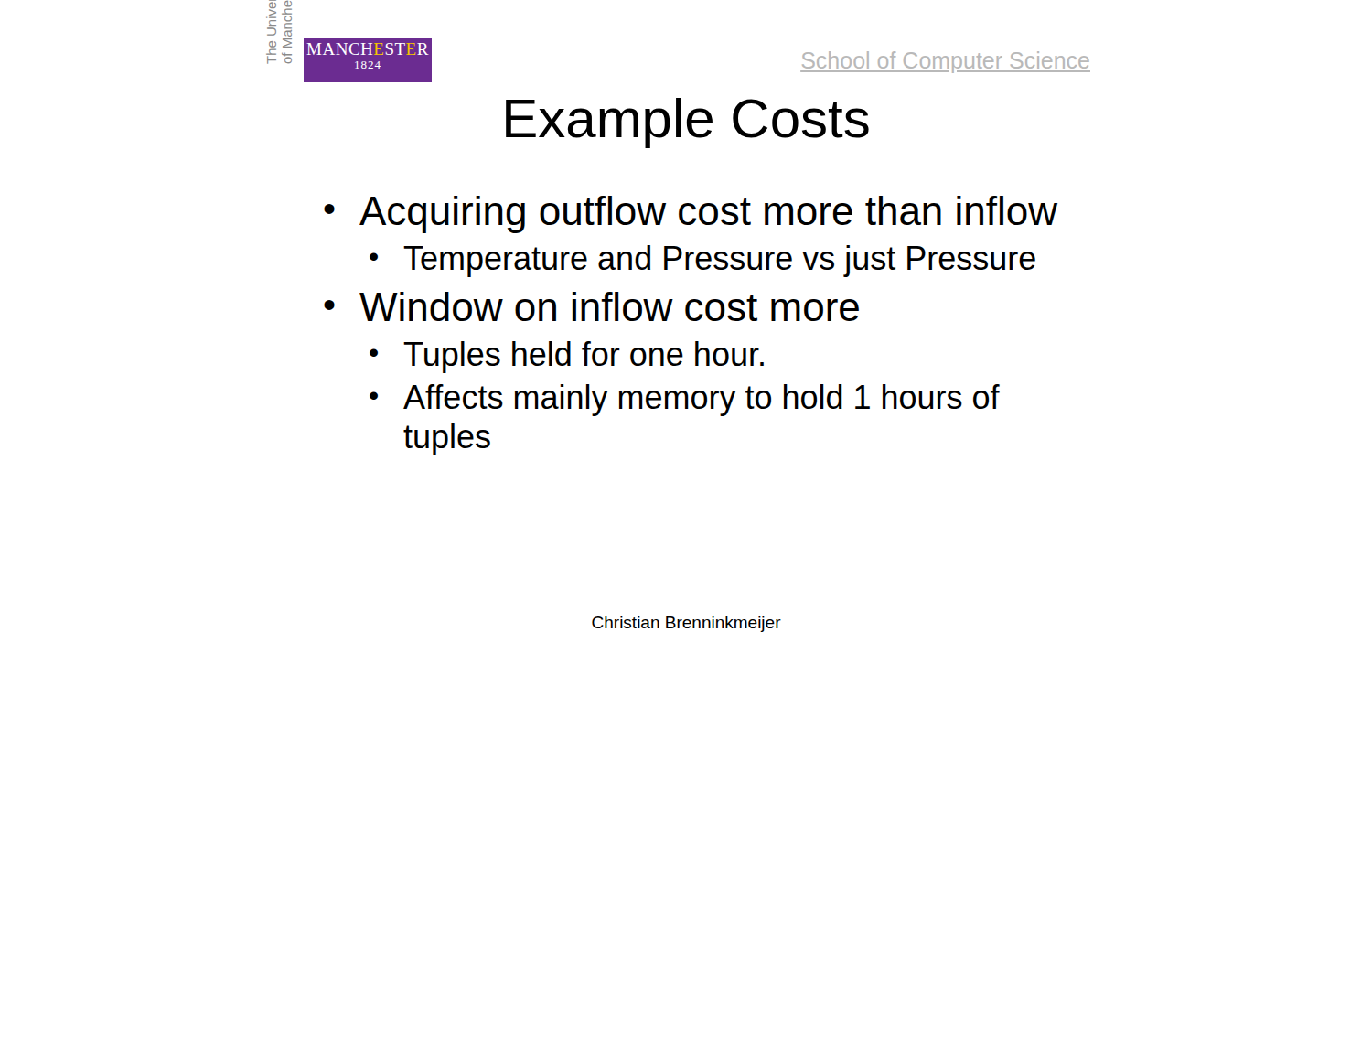MANCHESTER
1824
The University
of Manchester
School of Computer Science
Example Costs
Acquiring outflow cost more than inflow
Temperature and Pressure vs just Pressure
Window on inflow cost more
Tuples held for one hour.
Affects mainly memory to hold 1 hours of tuples
Christian Brenninkmeijer